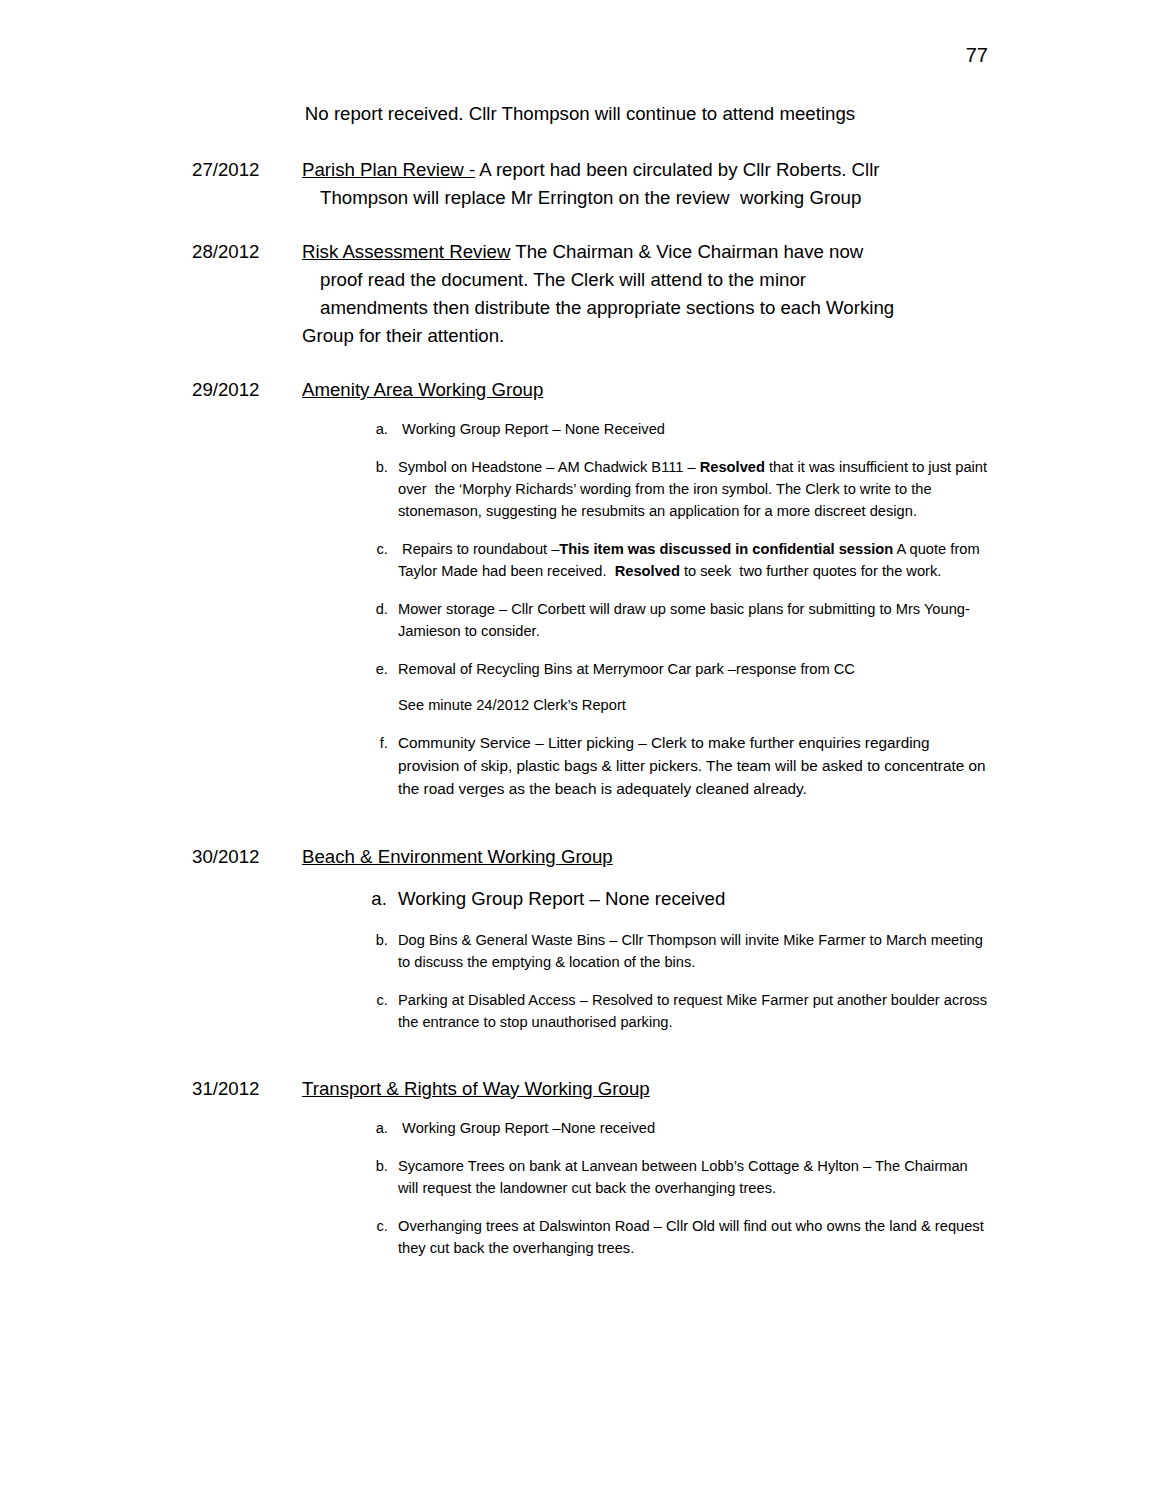77
No report received. Cllr Thompson will continue to attend meetings
27/2012
Parish Plan Review - A report had been circulated by Cllr Roberts. Cllr
Thompson will replace Mr Errington on the review working Group
28/2012
Risk Assessment Review The Chairman & Vice Chairman have now
proof read the document. The Clerk will attend to the minor
amendments then distribute the appropriate sections to each Working
Group for their attention.
29/2012
Amenity Area Working Group
Working Group Report – None Received
Symbol on Headstone – AM Chadwick B111 – Resolved that it was insufficient to just paint over the ‘Morphy Richards’ wording from the iron symbol. The Clerk to write to the stonemason, suggesting he resubmits an application for a more discreet design.
Repairs to roundabout –This item was discussed in confidential session A quote from Taylor Made had been received. Resolved to seek two further quotes for the work.
Mower storage – Cllr Corbett will draw up some basic plans for submitting to Mrs Young-Jamieson to consider.
Removal of Recycling Bins at Merrymoor Car park –response from CC
See minute 24/2012 Clerk’s Report
Community Service – Litter picking – Clerk to make further enquiries regarding provision of skip, plastic bags & litter pickers. The team will be asked to concentrate on the road verges as the beach is adequately cleaned already.
30/2012
Beach & Environment Working Group
Working Group Report – None received
Dog Bins & General Waste Bins – Cllr Thompson will invite Mike Farmer to March meeting to discuss the emptying & location of the bins.
Parking at Disabled Access – Resolved to request Mike Farmer put another boulder across the entrance to stop unauthorised parking.
31/2012
Transport & Rights of Way Working Group
Working Group Report –None received
Sycamore Trees on bank at Lanvean between Lobb’s Cottage & Hylton – The Chairman will request the landowner cut back the overhanging trees.
Overhanging trees at Dalswinton Road – Cllr Old will find out who owns the land & request they cut back the overhanging trees.